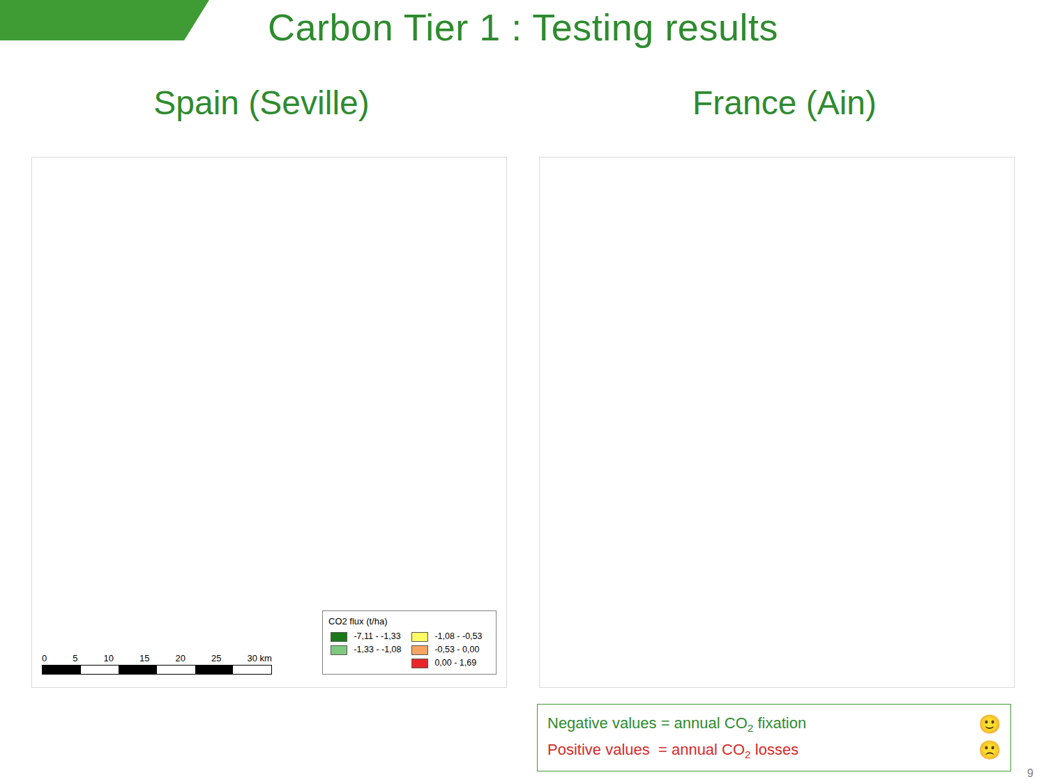Carbon Tier 1 : Testing results
Spain (Seville)
France (Ain)
051015202530 km
CO2 flux (t/ha)
| | -7,11 - -1,33 | | -1,08 - -0,53 |
| | -1,33 - -1,08 | | -0,53 - 0,00 |
| | | | 0,00 - 1,69 |
Negative values = annual CO2 fixation 🙂
Positive values = annual CO2 losses 🙁
9